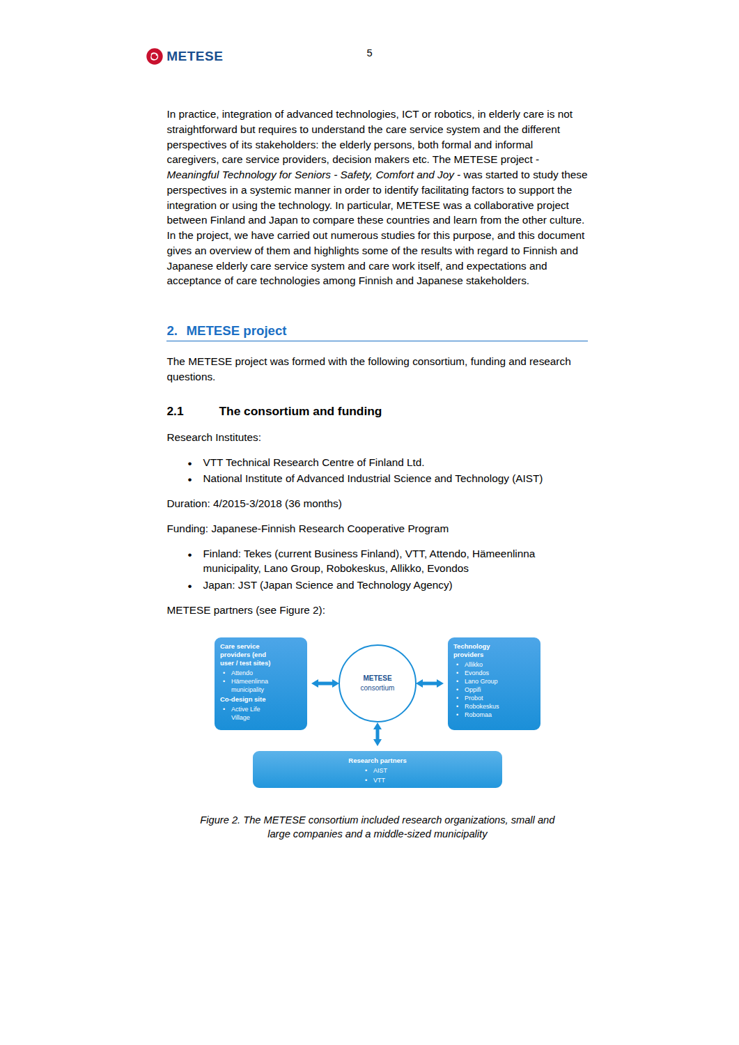METESE
5
In practice, integration of advanced technologies, ICT or robotics, in elderly care is not straightforward but requires to understand the care service system and the different perspectives of its stakeholders: the elderly persons, both formal and informal caregivers, care service providers, decision makers etc. The METESE project - Meaningful Technology for Seniors - Safety, Comfort and Joy - was started to study these perspectives in a systemic manner in order to identify facilitating factors to support the integration or using the technology. In particular, METESE was a collaborative project between Finland and Japan to compare these countries and learn from the other culture. In the project, we have carried out numerous studies for this purpose, and this document gives an overview of them and highlights some of the results with regard to Finnish and Japanese elderly care service system and care work itself, and expectations and acceptance of care technologies among Finnish and Japanese stakeholders.
2. METESE project
The METESE project was formed with the following consortium, funding and research questions.
2.1 The consortium and funding
Research Institutes:
VTT Technical Research Centre of Finland Ltd.
National Institute of Advanced Industrial Science and Technology (AIST)
Duration: 4/2015-3/2018 (36 months)
Funding: Japanese-Finnish Research Cooperative Program
Finland: Tekes (current Business Finland), VTT, Attendo, Hämeenlinna municipality, Lano Group, Robokeskus, Allikko, Evondos
Japan: JST (Japan Science and Technology Agency)
METESE partners (see Figure 2):
Care service providers (end user / test sites) • Attendo • Hämeenlinna municipality Co-design site • Active Life Village Technology providers • Allikko • Evondos • Lano Group • Oppifi • Probot • Robokeskus • Robomaa METESE consortium Research partners • AIST • VTT
Figure 2. The METESE consortium included research organizations, small and large companies and a middle-sized municipality